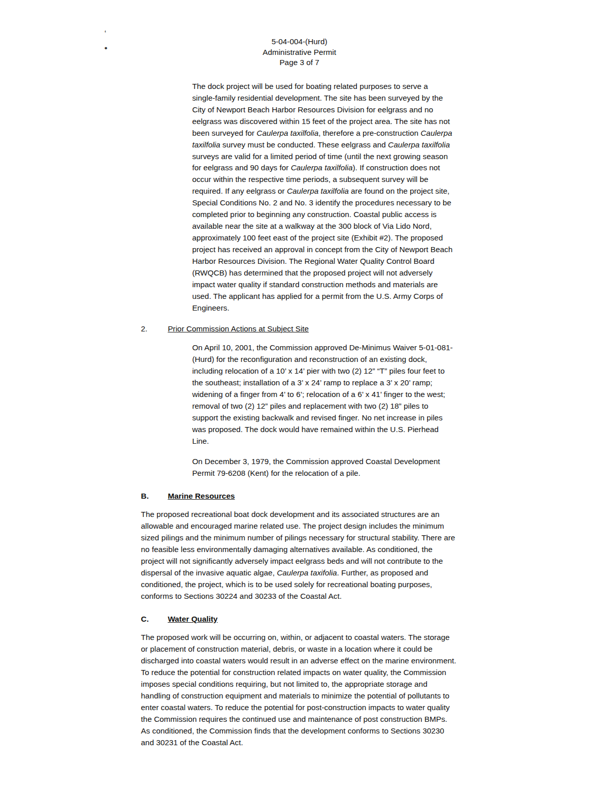‘ •
5-04-004-(Hurd)
Administrative Permit
Page 3 of 7
The dock project will be used for boating related purposes to serve a single-family residential development. The site has been surveyed by the City of Newport Beach Harbor Resources Division for eelgrass and no eelgrass was discovered within 15 feet of the project area. The site has not been surveyed for Caulerpa taxilfolia, therefore a pre-construction Caulerpa taxilfolia survey must be conducted. These eelgrass and Caulerpa taxilfolia surveys are valid for a limited period of time (until the next growing season for eelgrass and 90 days for Caulerpa taxilfolia). If construction does not occur within the respective time periods, a subsequent survey will be required. If any eelgrass or Caulerpa taxilfolia are found on the project site, Special Conditions No. 2 and No. 3 identify the procedures necessary to be completed prior to beginning any construction. Coastal public access is available near the site at a walkway at the 300 block of Via Lido Nord, approximately 100 feet east of the project site (Exhibit #2). The proposed project has received an approval in concept from the City of Newport Beach Harbor Resources Division. The Regional Water Quality Control Board (RWQCB) has determined that the proposed project will not adversely impact water quality if standard construction methods and materials are used. The applicant has applied for a permit from the U.S. Army Corps of Engineers.
2.
Prior Commission Actions at Subject Site
On April 10, 2001, the Commission approved De-Minimus Waiver 5-01-081-(Hurd) for the reconfiguration and reconstruction of an existing dock, including relocation of a 10’ x 14’ pier with two (2) 12” “T” piles four feet to the southeast; installation of a 3’ x 24’ ramp to replace a 3’ x 20’ ramp; widening of a finger from 4’ to 6’; relocation of a 6’ x 41’ finger to the west; removal of two (2) 12” piles and replacement with two (2) 18” piles to support the existing backwalk and revised finger. No net increase in piles was proposed. The dock would have remained within the U.S. Pierhead Line.
On December 3, 1979, the Commission approved Coastal Development Permit 79-6208 (Kent) for the relocation of a pile.
B.
Marine Resources
The proposed recreational boat dock development and its associated structures are an allowable and encouraged marine related use. The project design includes the minimum sized pilings and the minimum number of pilings necessary for structural stability. There are no feasible less environmentally damaging alternatives available. As conditioned, the project will not significantly adversely impact eelgrass beds and will not contribute to the dispersal of the invasive aquatic algae, Caulerpa taxifolia. Further, as proposed and conditioned, the project, which is to be used solely for recreational boating purposes, conforms to Sections 30224 and 30233 of the Coastal Act.
C.
Water Quality
The proposed work will be occurring on, within, or adjacent to coastal waters. The storage or placement of construction material, debris, or waste in a location where it could be discharged into coastal waters would result in an adverse effect on the marine environment. To reduce the potential for construction related impacts on water quality, the Commission imposes special conditions requiring, but not limited to, the appropriate storage and handling of construction equipment and materials to minimize the potential of pollutants to enter coastal waters. To reduce the potential for post-construction impacts to water quality the Commission requires the continued use and maintenance of post construction BMPs. As conditioned, the Commission finds that the development conforms to Sections 30230 and 30231 of the Coastal Act.